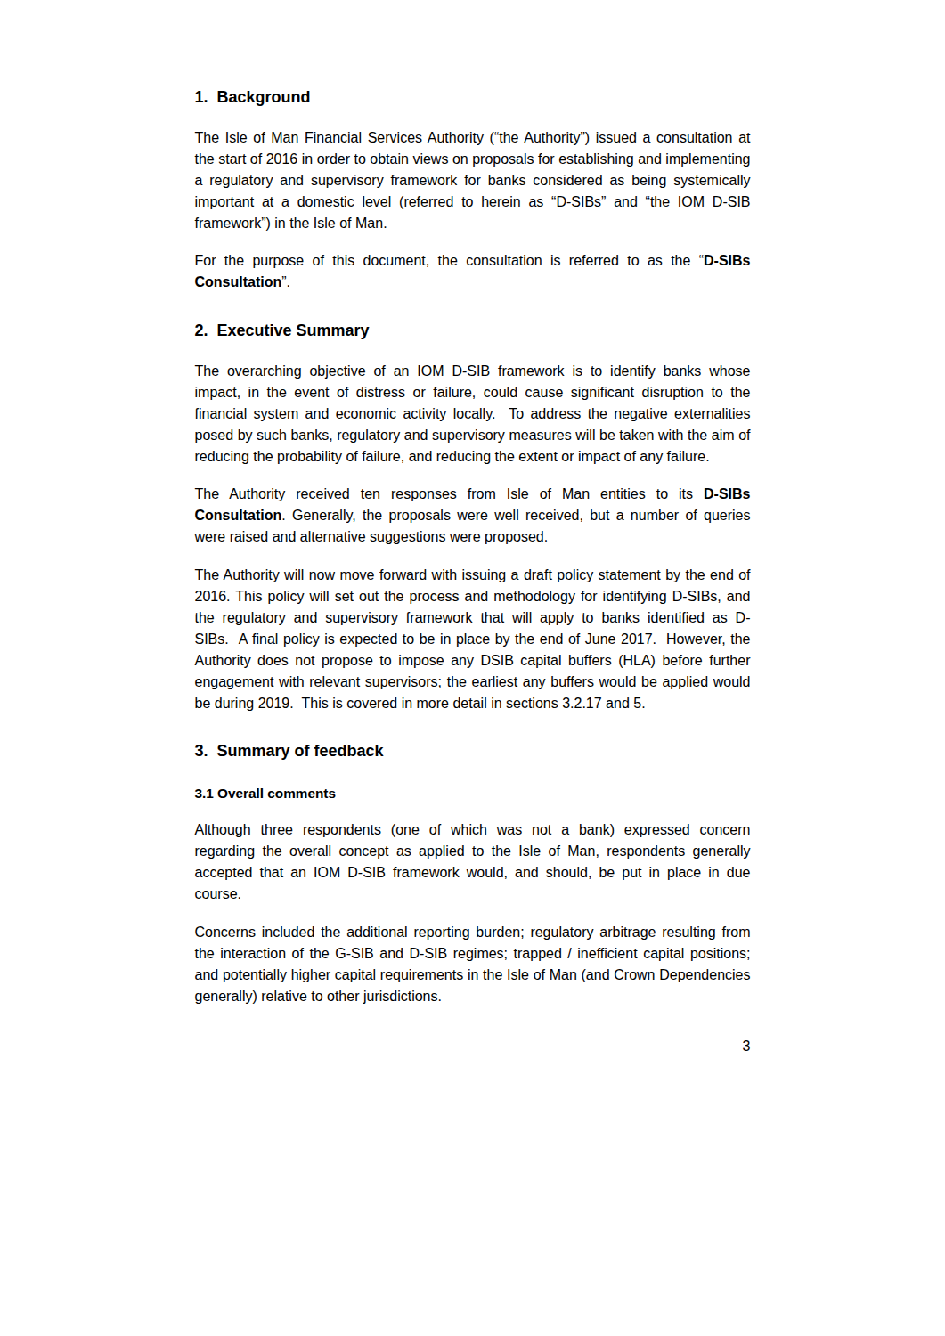1. Background
The Isle of Man Financial Services Authority (“the Authority”) issued a consultation at the start of 2016 in order to obtain views on proposals for establishing and implementing a regulatory and supervisory framework for banks considered as being systemically important at a domestic level (referred to herein as “D-SIBs” and “the IOM D-SIB framework”) in the Isle of Man.
For the purpose of this document, the consultation is referred to as the “D-SIBs Consultation”.
2. Executive Summary
The overarching objective of an IOM D-SIB framework is to identify banks whose impact, in the event of distress or failure, could cause significant disruption to the financial system and economic activity locally. To address the negative externalities posed by such banks, regulatory and supervisory measures will be taken with the aim of reducing the probability of failure, and reducing the extent or impact of any failure.
The Authority received ten responses from Isle of Man entities to its D-SIBs Consultation. Generally, the proposals were well received, but a number of queries were raised and alternative suggestions were proposed.
The Authority will now move forward with issuing a draft policy statement by the end of 2016. This policy will set out the process and methodology for identifying D-SIBs, and the regulatory and supervisory framework that will apply to banks identified as D-SIBs. A final policy is expected to be in place by the end of June 2017. However, the Authority does not propose to impose any DSIB capital buffers (HLA) before further engagement with relevant supervisors; the earliest any buffers would be applied would be during 2019. This is covered in more detail in sections 3.2.17 and 5.
3. Summary of feedback
3.1 Overall comments
Although three respondents (one of which was not a bank) expressed concern regarding the overall concept as applied to the Isle of Man, respondents generally accepted that an IOM D-SIB framework would, and should, be put in place in due course.
Concerns included the additional reporting burden; regulatory arbitrage resulting from the interaction of the G-SIB and D-SIB regimes; trapped / inefficient capital positions; and potentially higher capital requirements in the Isle of Man (and Crown Dependencies generally) relative to other jurisdictions.
3